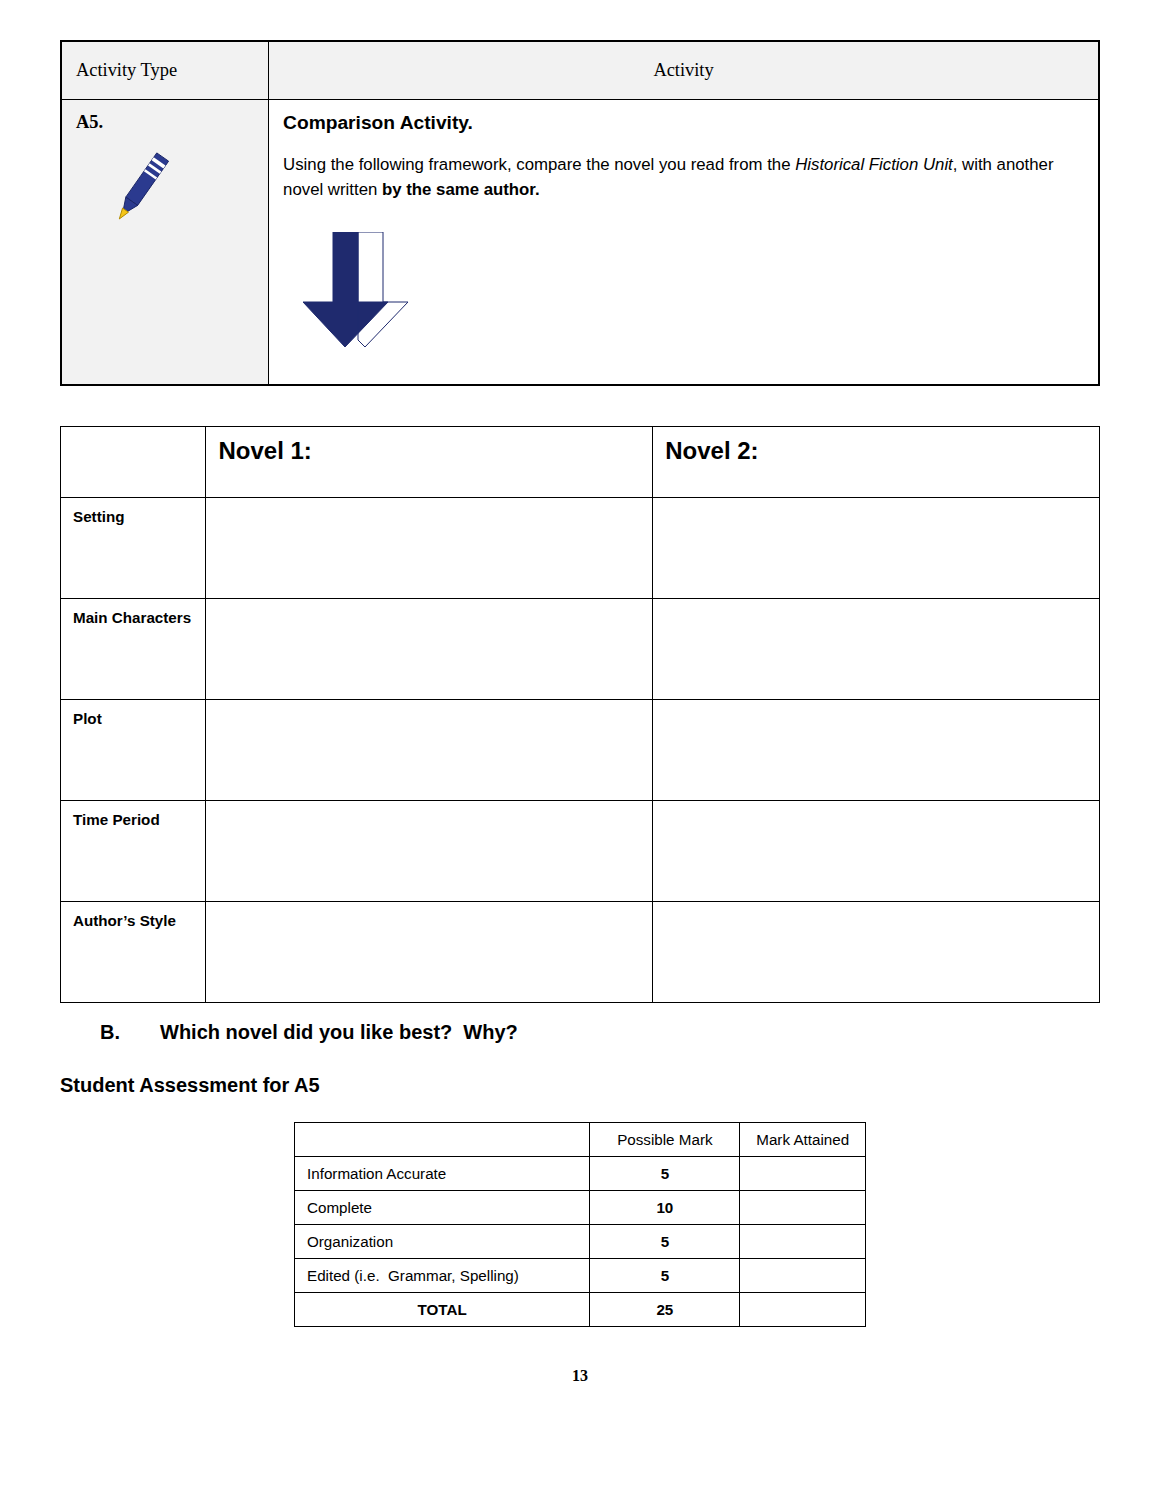| Activity Type | Activity |
| --- | --- |
| A5. | Comparison Activity. Using the following framework, compare the novel you read from the Historical Fiction Unit , with another novel written by the same author. |
| | Novel 1: | Novel 2: |
| --- | --- | --- |
| Setting | | |
| Main Characters | | |
| Plot | | |
| Time Period | | |
| Author’s Style | | |
B. Which novel did you like best? Why?
Student Assessment for A5
| | Possible Mark | Mark Attained |
| --- | --- | --- |
| Information Accurate | 5 | |
| Complete | 10 | |
| Organization | 5 | |
| Edited (i.e. Grammar, Spelling) | 5 | |
| TOTAL | 25 | |
13